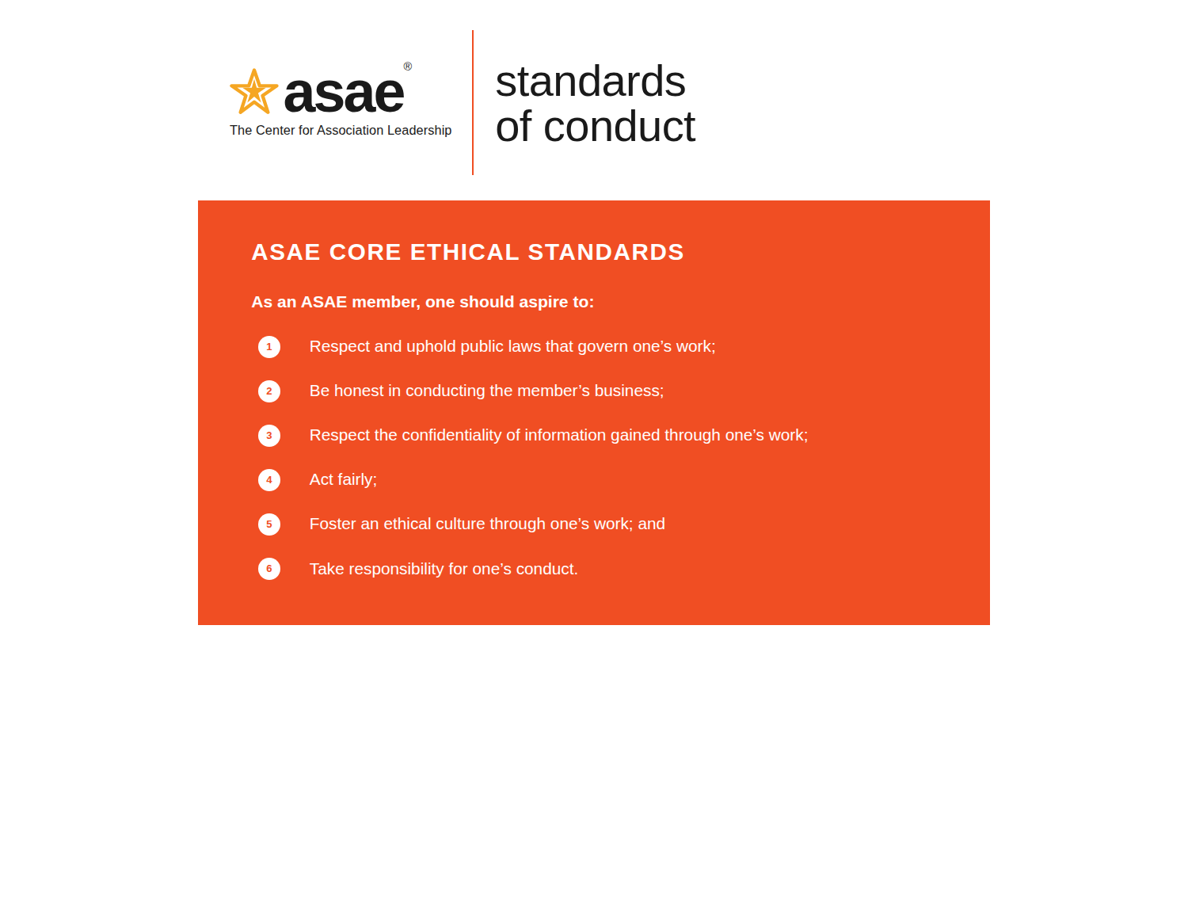asae®
The Center for Association Leadership
standards
of conduct
ASAE Core Ethical Standards
As an ASAE member, one should aspire to:
Respect and uphold public laws that govern one’s work;
Be honest in conducting the member’s business;
Respect the confidentiality of information gained through one’s work;
Act fairly;
Foster an ethical culture through one’s work; and
Take responsibility for one’s conduct.